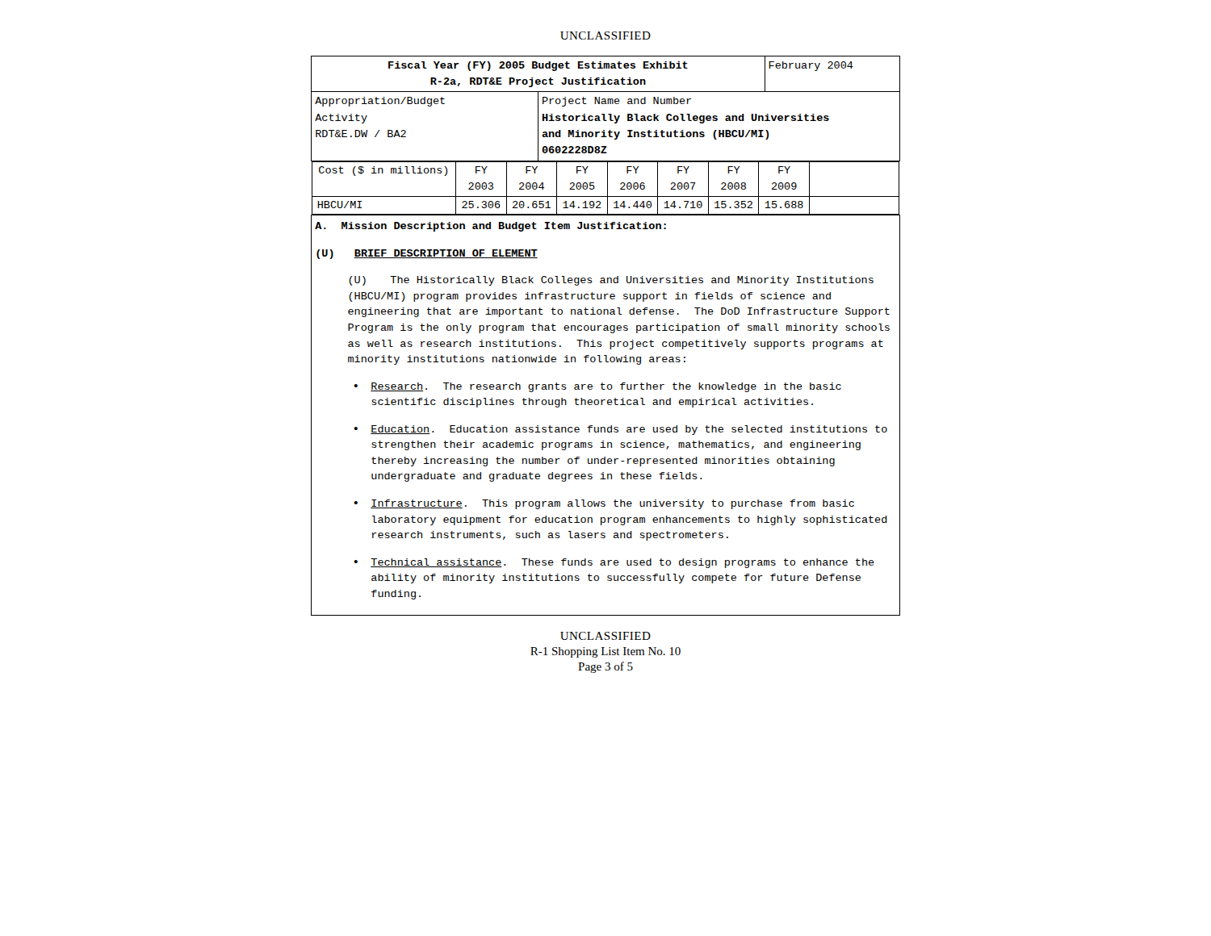UNCLASSIFIED
| Fiscal Year (FY) 2005 Budget Estimates Exhibit R-2a, RDT&E Project Justification | February 2004 |
| Appropriation/Budget Activity RDT&E.DW / BA2 | Project Name and Number Historically Black Colleges and Universities and Minority Institutions (HBCU/MI) 0602228D8Z |
| / Cost ($ in millions) / FY 2003 / FY 2004 / FY 2005 / FY 2006 / FY 2007 / FY 2008 / FY 2009 / / / HBCU/MI / 25.306 / 20.651 / 14.192 / 14.440 / 14.710 / 15.352 / 15.688 / / |
| A. Mission Description and Budget Item Justification: (U) BRIEF DESCRIPTION OF ELEMENT (U) The Historically Black Colleges and Universities and Minority Institutions (HBCU/MI) program provides infrastructure support in fields of science and engineering that are important to national defense. The DoD Infrastructure Support Program is the only program that encourages participation of small minority schools as well as research institutions. This project competitively supports programs at minority institutions nationwide in following areas: Research . The research grants are to further the knowledge in the basic scientific disciplines through theoretical and empirical activities. Education . Education assistance funds are used by the selected institutions to strengthen their academic programs in science, mathematics, and engineering thereby increasing the number of under-represented minorities obtaining undergraduate and graduate degrees in these fields. Infrastructure . This program allows the university to purchase from basic laboratory equipment for education program enhancements to highly sophisticated research instruments, such as lasers and spectrometers. Technical assistance . These funds are used to design programs to enhance the ability of minority institutions to successfully compete for future Defense funding. |
UNCLASSIFIED
R-1 Shopping List Item No. 10
Page 3 of 5